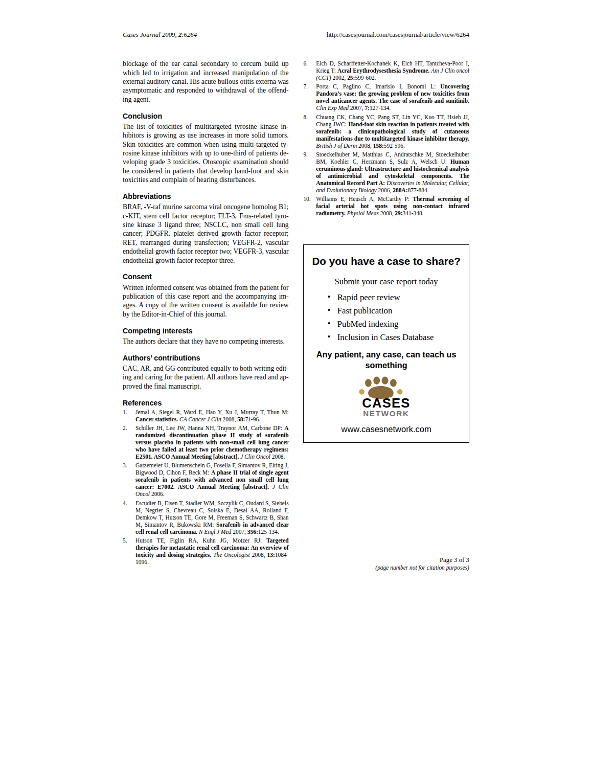Cases Journal 2009, 2:6264
http://casesjournal.com/casesjournal/article/view/6264
blockage of the ear canal secondary to cercum build up which led to irrigation and increased manipulation of the external auditory canal. His acute bullous otitis externa was asymptomatic and responded to withdrawal of the offending agent.
Conclusion
The list of toxicities of multitargeted tyrosine kinase inhibitors is growing as use increases in more solid tumors. Skin toxicities are common when using multi-targeted tyrosine kinase inhibitors with up to one-third of patients developing grade 3 toxicities. Otoscopic examination should be considered in patients that develop hand-foot and skin toxicities and complain of hearing disturbances.
Abbreviations
BRAF, -V-raf murine sarcoma viral oncogene homolog B1; c-KIT, stem cell factor receptor; FLT-3, Fms-related tyrosine kinase 3 ligand three; NSCLC, non small cell lung cancer; PDGFR, platelet derived growth factor receptor; RET, rearranged during transfection; VEGFR-2, vascular endothelial growth factor receptor two; VEGFR-3, vascular endothelial growth factor receptor three.
Consent
Written informed consent was obtained from the patient for publication of this case report and the accompanying images. A copy of the written consent is available for review by the Editor-in-Chief of this journal.
Competing interests
The authors declare that they have no competing interests.
Authors’ contributions
CAC, AR, and GG contributed equally to both writing editing and caring for the patient. All authors have read and approved the final manuscript.
References
1. Jemal A, Siegel R, Ward E, Hao Y, Xu J, Murray T, Thun M: Cancer statistics. CA Cancer J Clin 2008, 58: 71-96.
2. Schiller JH, Lee JW, Hanna NH, Traynor AM, Carbone DP: A randomized discontinuation phase II study of sorafenib versus placebo in patients with non-small cell lung cancer who have failed at least two prior chemotherapy regimens: E2501. ASCO Annual Meeting [abstract]. J Clin Oncol 2008.
3. Gatzemeier U, Blumenschein G, Fosella F, Simantov R, Elting J, Bigwood D, Cihon F, Reck M: A phase II trial of single agent sorafenib in patients with advanced non small cell lung cancer: E7002. ASCO Annual Meeting [abstract]. J Clin Oncol 2006.
4. Escudier B, Eisen T, Stadler WM, Szczylik C, Oudard S, Siebels M, Negrier S, Chevreau C, Solska E, Desai AA, Rolland F, Demkow T, Hutson TE, Gore M, Freeman S, Schwartz B, Shan M, Simantov R, Bukowski RM: Sorafenib in advanced clear cell renal cell carcinoma. N Engl J Med 2007, 356: 125-134.
5. Hutson TE, Figlin RA, Kuhn JG, Motzer RJ: Targeted therapies for metastatic renal cell carcinoma: An overview of toxicity and dosing strategies. The Oncologist 2008, 13: 1084-1096.
6. Eich D, Scharffetter-Kochanek K, Eich HT, Tantcheva-Poor I, Krieg T: Acral Erythrodysesthesia Syndrome. Am J Clin oncol (CCT) 2002, 25: 599-602.
7. Porta C, Paglino C, Imarisio I, Bonomi L: Uncovering Pandora’s vase: the growing problem of new toxicities from novel anticancer agents. The case of sorafenib and sunitinib. Clin Exp Med 2007, 7: 127-134.
8. Chuang CK, Chang YC, Pang ST, Lin YC, Kuo TT, Hsieh JJ, Chang JWC: Hand-foot skin reaction in patients treated with sorafenib: a clinicopathological study of cutaneous manifestations due to multitargeted kinase inhibitor therapy. British J of Derm 2008, 158: 592-596.
9. Stoeckelhuber M, Matthias C, Andratschke M, Stoeckelhuber BM, Koehler C, Herzmann S, Sulz A, Welsch U: Human ceruminous gland: Ultrastructure and histochemical analysis of antimicrobial and cytoskeletal components. The Anatomical Record Part A: Discoveries in Molecular, Cellular, and Evolutionary Biology 2006, 288A: 877-884.
10. Williams E, Heusch A, McCarthy P: Thermal screening of facial arterial hot spots using non-contact infrared radiometry. Physiol Meas 2008, 29: 341-348.
Do you have a case to share?
Submit your case report today
Rapid peer review
Fast publication
PubMed indexing
Inclusion in Cases Database
Any patient, any case, can teach us something
CASES NETWORK
www.casesnetwork.com
Page 3 of 3
(page number not for citation purposes)